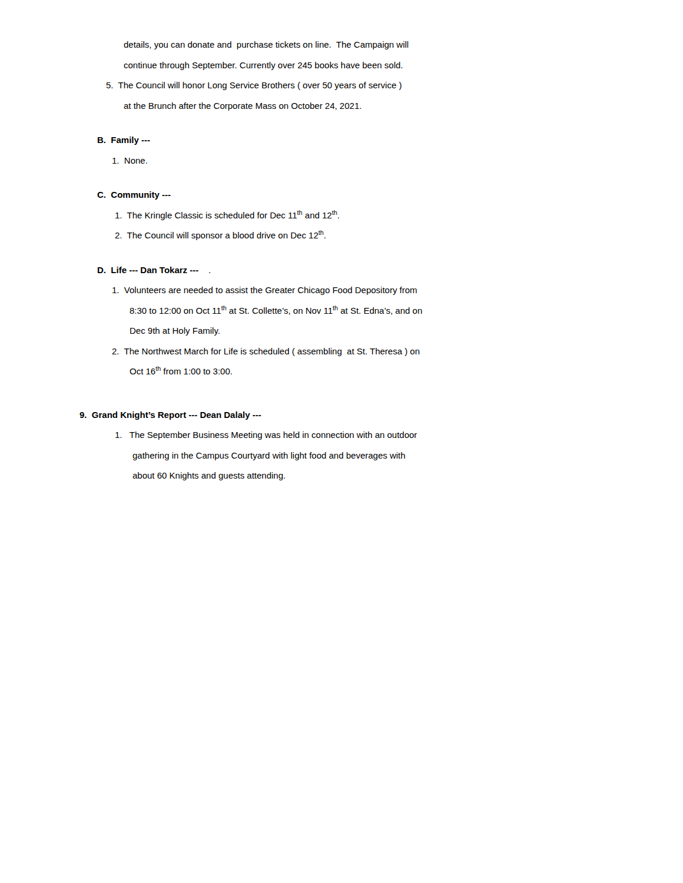details, you can donate and purchase tickets on line. The Campaign will
continue through September. Currently over 245 books have been sold.
5. The Council will honor Long Service Brothers ( over 50 years of service )
at the Brunch after the Corporate Mass on October 24, 2021.
B. Family ---
1. None.
C. Community ---
1. The Kringle Classic is scheduled for Dec 11th and 12th.
2. The Council will sponsor a blood drive on Dec 12th.
D. Life --- Dan Tokarz --- .
1. Volunteers are needed to assist the Greater Chicago Food Depository from
8:30 to 12:00 on Oct 11th at St. Collette’s, on Nov 11th at St. Edna’s, and on
Dec 9th at Holy Family.
2. The Northwest March for Life is scheduled ( assembling at St. Theresa ) on
Oct 16th from 1:00 to 3:00.
9. Grand Knight’s Report --- Dean Dalaly ---
1. The September Business Meeting was held in connection with an outdoor
gathering in the Campus Courtyard with light food and beverages with
about 60 Knights and guests attending.